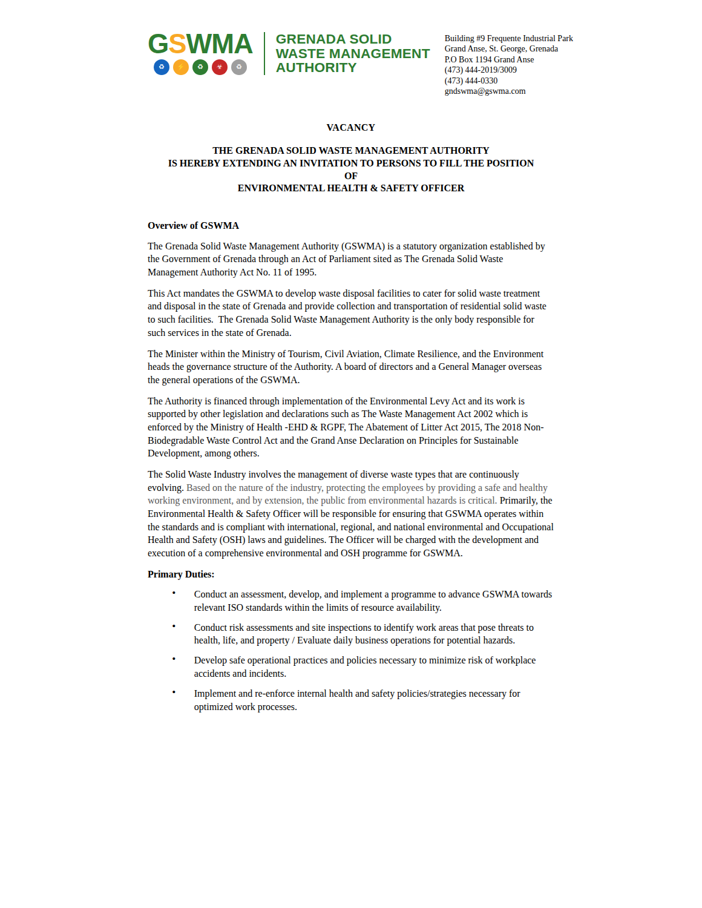GSWMA
♻ ⚡ ♻ ☣ ♻
GRENADA SOLID
WASTE MANAGEMENT
AUTHORITY
Building #9 Frequente Industrial Park
Grand Anse, St. George, Grenada
P.O Box 1194 Grand Anse
(473) 444-2019/3009
(473) 444-0330
gndswma@gswma.com
VACANCY
THE GRENADA SOLID WASTE MANAGEMENT AUTHORITY
IS HEREBY EXTENDING AN INVITATION TO PERSONS TO FILL THE POSITION
OF
ENVIRONMENTAL HEALTH & SAFETY OFFICER
Overview of GSWMA
The Grenada Solid Waste Management Authority (GSWMA) is a statutory organization established by the Government of Grenada through an Act of Parliament sited as The Grenada Solid Waste Management Authority Act No. 11 of 1995.
This Act mandates the GSWMA to develop waste disposal facilities to cater for solid waste treatment and disposal in the state of Grenada and provide collection and transportation of residential solid waste to such facilities. The Grenada Solid Waste Management Authority is the only body responsible for such services in the state of Grenada.
The Minister within the Ministry of Tourism, Civil Aviation, Climate Resilience, and the Environment heads the governance structure of the Authority. A board of directors and a General Manager overseas the general operations of the GSWMA.
The Authority is financed through implementation of the Environmental Levy Act and its work is supported by other legislation and declarations such as The Waste Management Act 2002 which is enforced by the Ministry of Health -EHD & RGPF, The Abatement of Litter Act 2015, The 2018 Non-Biodegradable Waste Control Act and the Grand Anse Declaration on Principles for Sustainable Development, among others.
The Solid Waste Industry involves the management of diverse waste types that are continuously evolving. Based on the nature of the industry, protecting the employees by providing a safe and healthy working environment, and by extension, the public from environmental hazards is critical. Primarily, the Environmental Health & Safety Officer will be responsible for ensuring that GSWMA operates within the standards and is compliant with international, regional, and national environmental and Occupational Health and Safety (OSH) laws and guidelines. The Officer will be charged with the development and execution of a comprehensive environmental and OSH programme for GSWMA.
Primary Duties:
Conduct an assessment, develop, and implement a programme to advance GSWMA towards relevant ISO standards within the limits of resource availability.
Conduct risk assessments and site inspections to identify work areas that pose threats to health, life, and property / Evaluate daily business operations for potential hazards.
Develop safe operational practices and policies necessary to minimize risk of workplace accidents and incidents.
Implement and re-enforce internal health and safety policies/strategies necessary for optimized work processes.